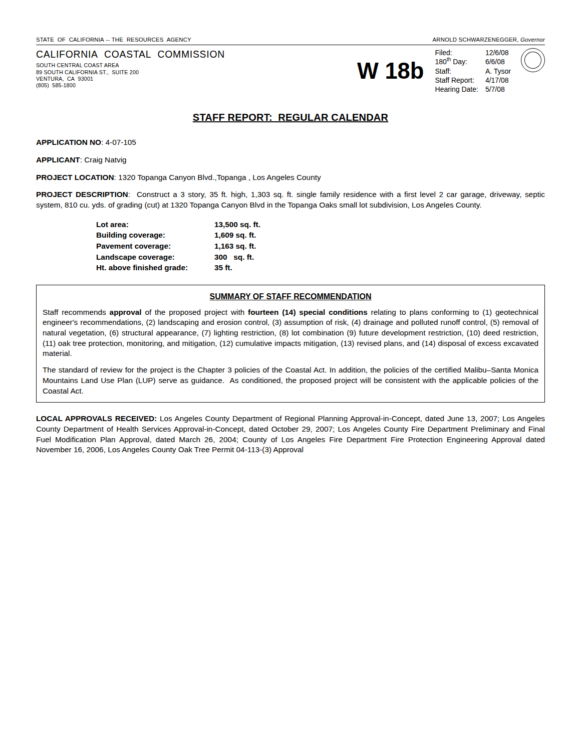STATE OF CALIFORNIA -- THE RESOURCES AGENCY
ARNOLD SCHWARZENEGGER, Governor
CALIFORNIA COASTAL COMMISSION
SOUTH CENTRAL COAST AREA
89 SOUTH CALIFORNIA ST., SUITE 200
VENTURA, CA 93001
(805) 585-1800
W 18b
| Filed: | 12/6/08 |
| 180 th Day: | 6/6/08 |
| Staff: | A. Tysor |
| Staff Report: | 4/17/08 |
| Hearing Date: | 5/7/08 |
STAFF REPORT: REGULAR CALENDAR
APPLICATION NO: 4-07-105
APPLICANT: Craig Natvig
PROJECT LOCATION: 1320 Topanga Canyon Blvd.,Topanga , Los Angeles County
PROJECT DESCRIPTION: Construct a 3 story, 35 ft. high, 1,303 sq. ft. single family residence with a first level 2 car garage, driveway, septic system, 810 cu. yds. of grading (cut) at 1320 Topanga Canyon Blvd in the Topanga Oaks small lot subdivision, Los Angeles County.
| Lot area: | 13,500 sq. ft. |
| Building coverage: | 1,609 sq. ft. |
| Pavement coverage: | 1,163 sq. ft. |
| Landscape coverage: | 300 sq. ft. |
| Ht. above finished grade: | 35 ft. |
SUMMARY OF STAFF RECOMMENDATION
Staff recommends approval of the proposed project with fourteen (14) special conditions relating to plans conforming to (1) geotechnical engineer's recommendations, (2) landscaping and erosion control, (3) assumption of risk, (4) drainage and polluted runoff control, (5) removal of natural vegetation, (6) structural appearance, (7) lighting restriction, (8) lot combination (9) future development restriction, (10) deed restriction, (11) oak tree protection, monitoring, and mitigation, (12) cumulative impacts mitigation, (13) revised plans, and (14) disposal of excess excavated material.
The standard of review for the project is the Chapter 3 policies of the Coastal Act. In addition, the policies of the certified Malibu–Santa Monica Mountains Land Use Plan (LUP) serve as guidance. As conditioned, the proposed project will be consistent with the applicable policies of the Coastal Act.
LOCAL APPROVALS RECEIVED: Los Angeles County Department of Regional Planning Approval-in-Concept, dated June 13, 2007; Los Angeles County Department of Health Services Approval-in-Concept, dated October 29, 2007; Los Angeles County Fire Department Preliminary and Final Fuel Modification Plan Approval, dated March 26, 2004; County of Los Angeles Fire Department Fire Protection Engineering Approval dated November 16, 2006, Los Angeles County Oak Tree Permit 04-113-(3) Approval